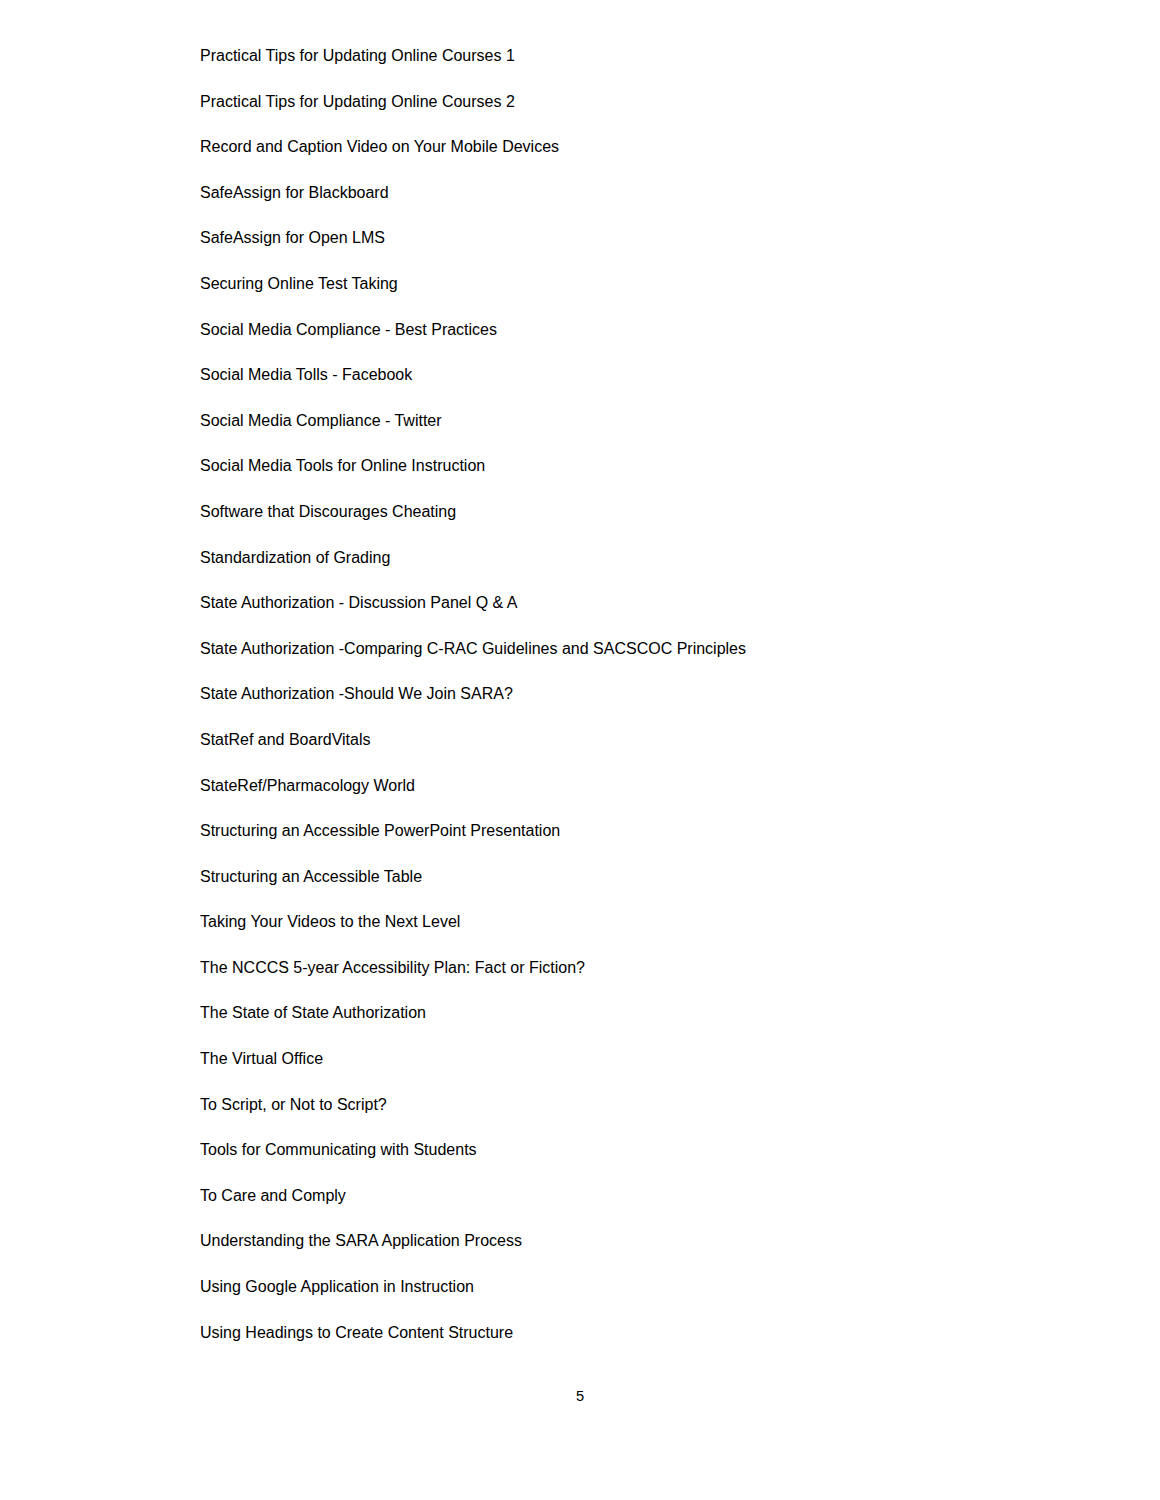Practical Tips for Updating Online Courses 1
Practical Tips for Updating Online Courses 2
Record and Caption Video on Your Mobile Devices
SafeAssign for Blackboard
SafeAssign for Open LMS
Securing Online Test Taking
Social Media Compliance - Best Practices
Social Media Tolls - Facebook
Social Media Compliance - Twitter
Social Media Tools for Online Instruction
Software that Discourages Cheating
Standardization of Grading
State Authorization - Discussion Panel Q & A
State Authorization -Comparing C-RAC Guidelines and SACSCOC Principles
State Authorization -Should We Join SARA?
StatRef and BoardVitals
StateRef/Pharmacology World
Structuring an Accessible PowerPoint Presentation
Structuring an Accessible Table
Taking Your Videos to the Next Level
The NCCCS 5-year Accessibility Plan: Fact or Fiction?
The State of State Authorization
The Virtual Office
To Script, or Not to Script?
Tools for Communicating with Students
To Care and Comply
Understanding the SARA Application Process
Using Google Application in Instruction
Using Headings to Create Content Structure
5